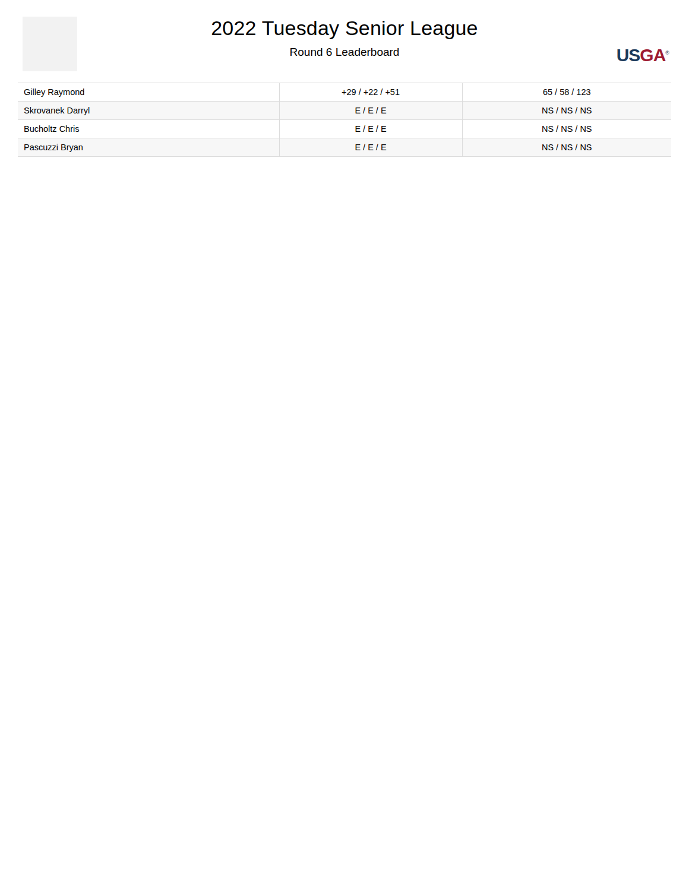2022 Tuesday Senior League
Round 6 Leaderboard
USGA®
| Gilley Raymond | +29 / +22 / +51 | 65 / 58 / 123 |
| Skrovanek Darryl | E / E / E | NS / NS / NS |
| Bucholtz Chris | E / E / E | NS / NS / NS |
| Pascuzzi Bryan | E / E / E | NS / NS / NS |